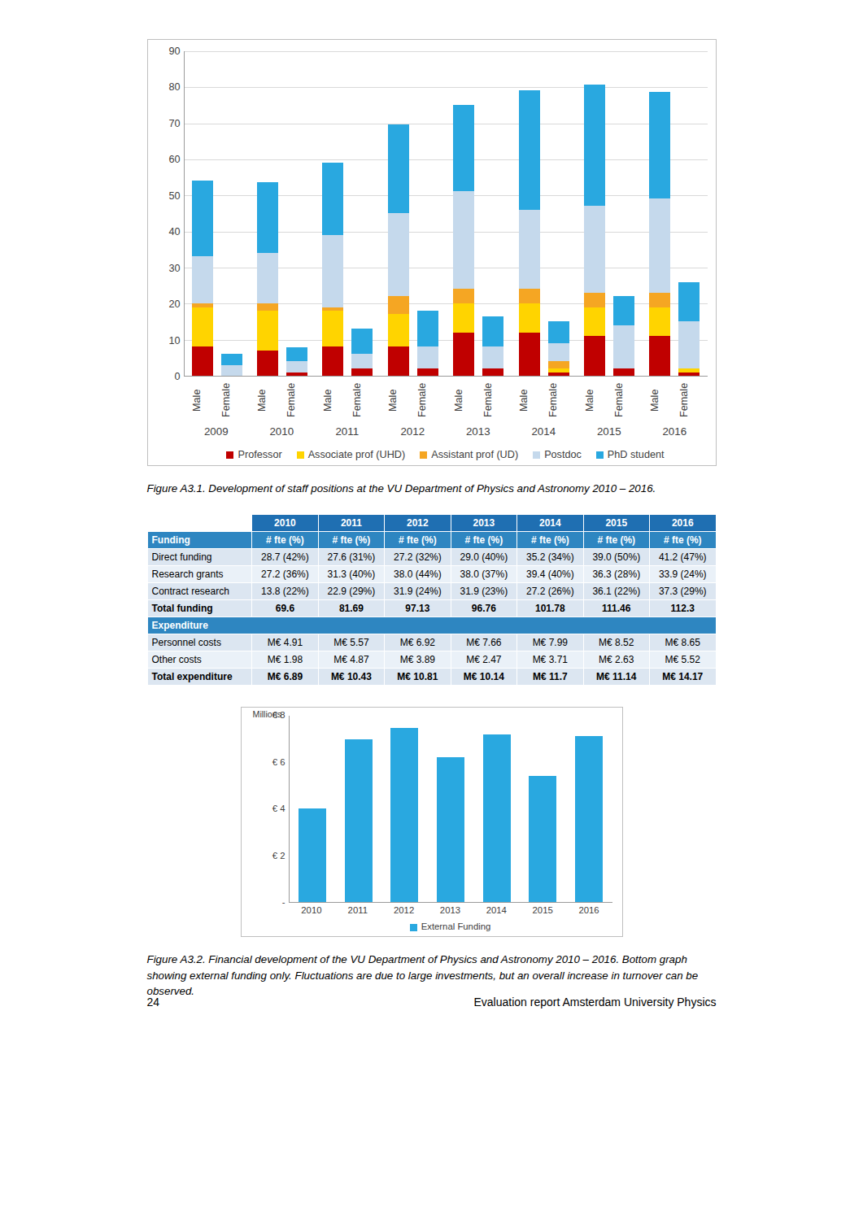90 80 70 60 50 40 30 20 10 0
Male
Female
Male
Female
Male
Female
Male
Female
Male
Female
Male
Female
Male
Female
Male
Female
2009
2010
2011
2012
2013
2014
2015
2016
Professor Associate prof (UHD) Assistant prof (UD) Postdoc PhD student
Figure A3.1. Development of staff positions at the VU Department of Physics and Astronomy 2010 – 2016.
| | 2010 | 2011 | 2012 | 2013 | 2014 | 2015 | 2016 |
| --- | --- | --- | --- | --- | --- | --- | --- |
| Funding | # fte (%) | # fte (%) | # fte (%) | # fte (%) | # fte (%) | # fte (%) | # fte (%) |
| Direct funding | 28.7 (42%) | 27.6 (31%) | 27.2 (32%) | 29.0 (40%) | 35.2 (34%) | 39.0 (50%) | 41.2 (47%) |
| Research grants | 27.2 (36%) | 31.3 (40%) | 38.0 (44%) | 38.0 (37%) | 39.4 (40%) | 36.3 (28%) | 33.9 (24%) |
| Contract research | 13.8 (22%) | 22.9 (29%) | 31.9 (24%) | 31.9 (23%) | 27.2 (26%) | 36.1 (22%) | 37.3 (29%) |
| Total funding | 69.6 | 81.69 | 97.13 | 96.76 | 101.78 | 111.46 | 112.3 |
| Expenditure |
| Personnel costs | M€ 4.91 | M€ 5.57 | M€ 6.92 | M€ 7.66 | M€ 7.99 | M€ 8.52 | M€ 8.65 |
| Other costs | M€ 1.98 | M€ 4.87 | M€ 3.89 | M€ 2.47 | M€ 3.71 | M€ 2.63 | M€ 5.52 |
| Total expenditure | M€ 6.89 | M€ 10.43 | M€ 10.81 | M€ 10.14 | M€ 11.7 | M€ 11.14 | M€ 14.17 |
Millions € 8 € 6 € 4 € 2 -
2010
2011
2012
2013
2014
2015
2016
External Funding
Figure A3.2. Financial development of the VU Department of Physics and Astronomy 2010 – 2016. Bottom graph showing external funding only. Fluctuations are due to large investments, but an overall increase in turnover can be observed.
24
Evaluation report Amsterdam University Physics